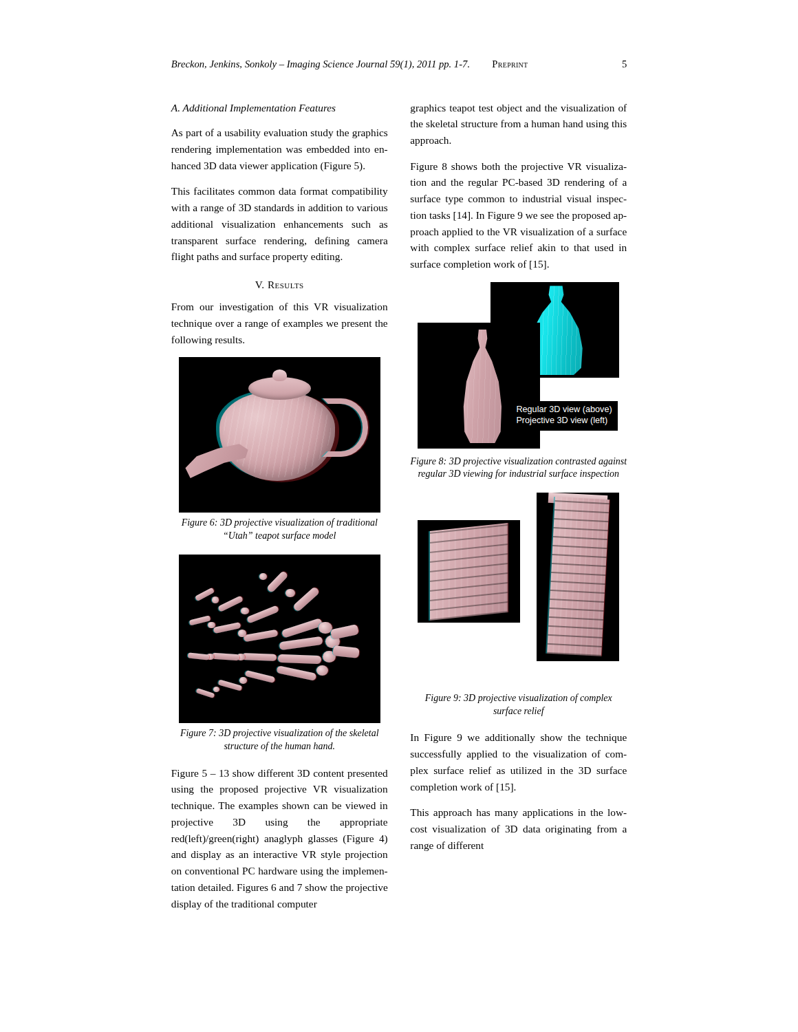Breckon, Jenkins, Sonkoly – Imaging Science Journal 59(1), 2011 pp. 1-7.Preprint
5
A. Additional Implementation Features
As part of a usability evaluation study the graphics rendering implementation was embedded into enhanced 3D data viewer application (Figure 5).
This facilitates common data format compatibility with a range of 3D standards in addition to various additional visualization enhancements such as transparent surface rendering, defining camera flight paths and surface property editing.
V. Results
From our investigation of this VR visualization technique over a range of examples we present the following results.
Figure 6: 3D projective visualization of traditional “Utah” teapot surface model
Figure 7: 3D projective visualization of the skeletal structure of the human hand.
Figure 5 – 13 show different 3D content presented using the proposed projective VR visualization technique. The examples shown can be viewed in projective 3D using the appropriate red(left)/green(right) anaglyph glasses (Figure 4) and display as an interactive VR style projection on conventional PC hardware using the implementation detailed. Figures 6 and 7 show the projective display of the traditional computer
graphics teapot test object and the visualization of the skeletal structure from a human hand using this approach.
Figure 8 shows both the projective VR visualization and the regular PC-based 3D rendering of a surface type common to industrial visual inspection tasks [14]. In Figure 9 we see the proposed approach applied to the VR visualization of a surface with complex surface relief akin to that used in surface completion work of [15].
Regular 3D view (above)
Projective 3D view (left)
Figure 8: 3D projective visualization contrasted against regular 3D viewing for industrial surface inspection
Figure 9: 3D projective visualization of complex surface relief
In Figure 9 we additionally show the technique successfully applied to the visualization of complex surface relief as utilized in the 3D surface completion work of [15].
This approach has many applications in the low-cost visualization of 3D data originating from a range of different